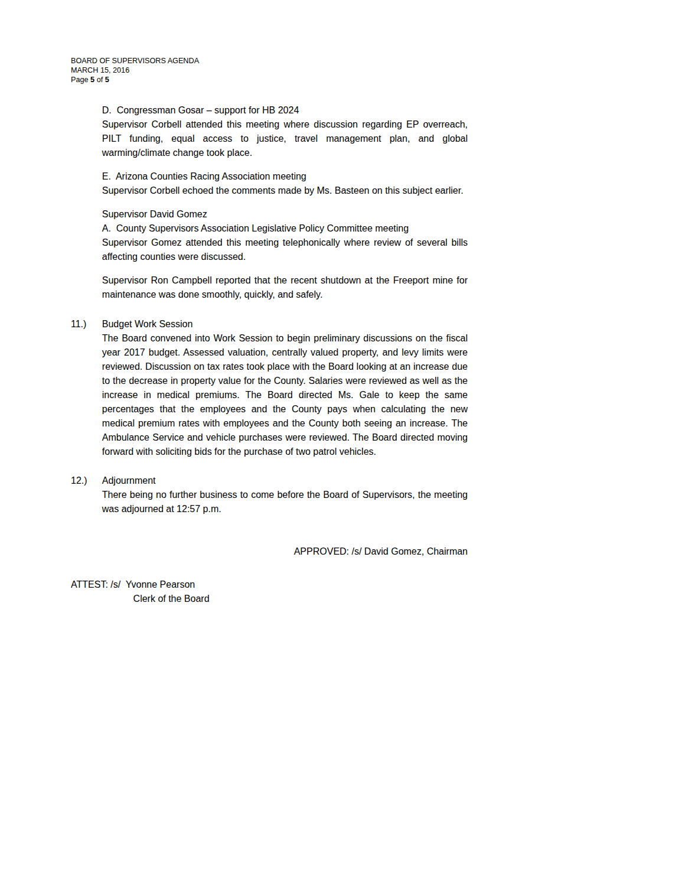BOARD OF SUPERVISORS AGENDA
MARCH 15, 2016
Page 5 of 5
D. Congressman Gosar – support for HB 2024
Supervisor Corbell attended this meeting where discussion regarding EP overreach, PILT funding, equal access to justice, travel management plan, and global warming/climate change took place.
E. Arizona Counties Racing Association meeting
Supervisor Corbell echoed the comments made by Ms. Basteen on this subject earlier.
Supervisor David Gomez
A. County Supervisors Association Legislative Policy Committee meeting
Supervisor Gomez attended this meeting telephonically where review of several bills affecting counties were discussed.
Supervisor Ron Campbell reported that the recent shutdown at the Freeport mine for maintenance was done smoothly, quickly, and safely.
11.)
Budget Work Session
The Board convened into Work Session to begin preliminary discussions on the fiscal year 2017 budget. Assessed valuation, centrally valued property, and levy limits were reviewed. Discussion on tax rates took place with the Board looking at an increase due to the decrease in property value for the County. Salaries were reviewed as well as the increase in medical premiums. The Board directed Ms. Gale to keep the same percentages that the employees and the County pays when calculating the new medical premium rates with employees and the County both seeing an increase. The Ambulance Service and vehicle purchases were reviewed. The Board directed moving forward with soliciting bids for the purchase of two patrol vehicles.
12.)
Adjournment
There being no further business to come before the Board of Supervisors, the meeting was adjourned at 12:57 p.m.
APPROVED: /s/ David Gomez, Chairman
ATTEST: /s/ Yvonne Pearson
Clerk of the Board